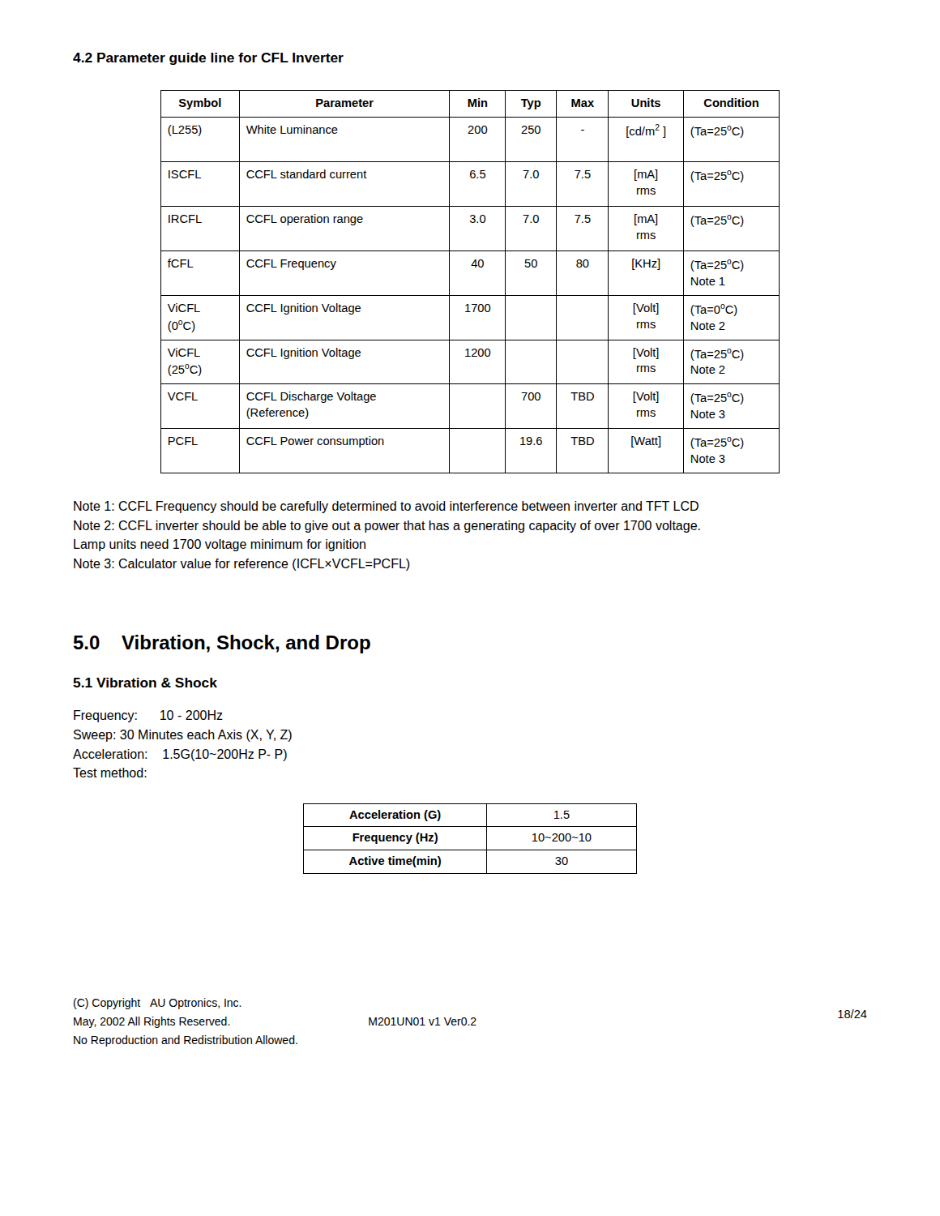4.2 Parameter guide line for CFL Inverter
| Symbol | Parameter | Min | Typ | Max | Units | Condition |
| --- | --- | --- | --- | --- | --- | --- |
| (L255) | White Luminance | 200 | 250 | - | [cd/m 2 ] | (Ta=25 o C) |
| ISCFL | CCFL standard current | 6.5 | 7.0 | 7.5 | [mA] rms | (Ta=25 o C) |
| IRCFL | CCFL operation range | 3.0 | 7.0 | 7.5 | [mA] rms | (Ta=25 o C) |
| fCFL | CCFL Frequency | 40 | 50 | 80 | [KHz] | (Ta=25 o C) Note 1 |
| ViCFL (0 o C) | CCFL Ignition Voltage | 1700 | | | [Volt] rms | (Ta=0 o C) Note 2 |
| ViCFL (25 o C) | CCFL Ignition Voltage | 1200 | | | [Volt] rms | (Ta=25 o C) Note 2 |
| VCFL | CCFL Discharge Voltage (Reference) | | 700 | TBD | [Volt] rms | (Ta=25 o C) Note 3 |
| PCFL | CCFL Power consumption | | 19.6 | TBD | [Watt] | (Ta=25 o C) Note 3 |
Note 1: CCFL Frequency should be carefully determined to avoid interference between inverter and TFT LCD
Note 2: CCFL inverter should be able to give out a power that has a generating capacity of over 1700 voltage.
Lamp units need 1700 voltage minimum for ignition
Note 3: Calculator value for reference (ICFL×VCFL=PCFL)
5.0 Vibration, Shock, and Drop
5.1 Vibration & Shock
Frequency: 10 - 200Hz
Sweep: 30 Minutes each Axis (X, Y, Z)
Acceleration: 1.5G(10~200Hz P- P)
Test method:
| Acceleration (G) | 1.5 |
| Frequency (Hz) | 10~200~10 |
| Active time(min) | 30 |
18/24
(C) Copyright AU Optronics, Inc.
May, 2002 All Rights Reserved.M201UN01 v1 Ver0.2
No Reproduction and Redistribution Allowed.